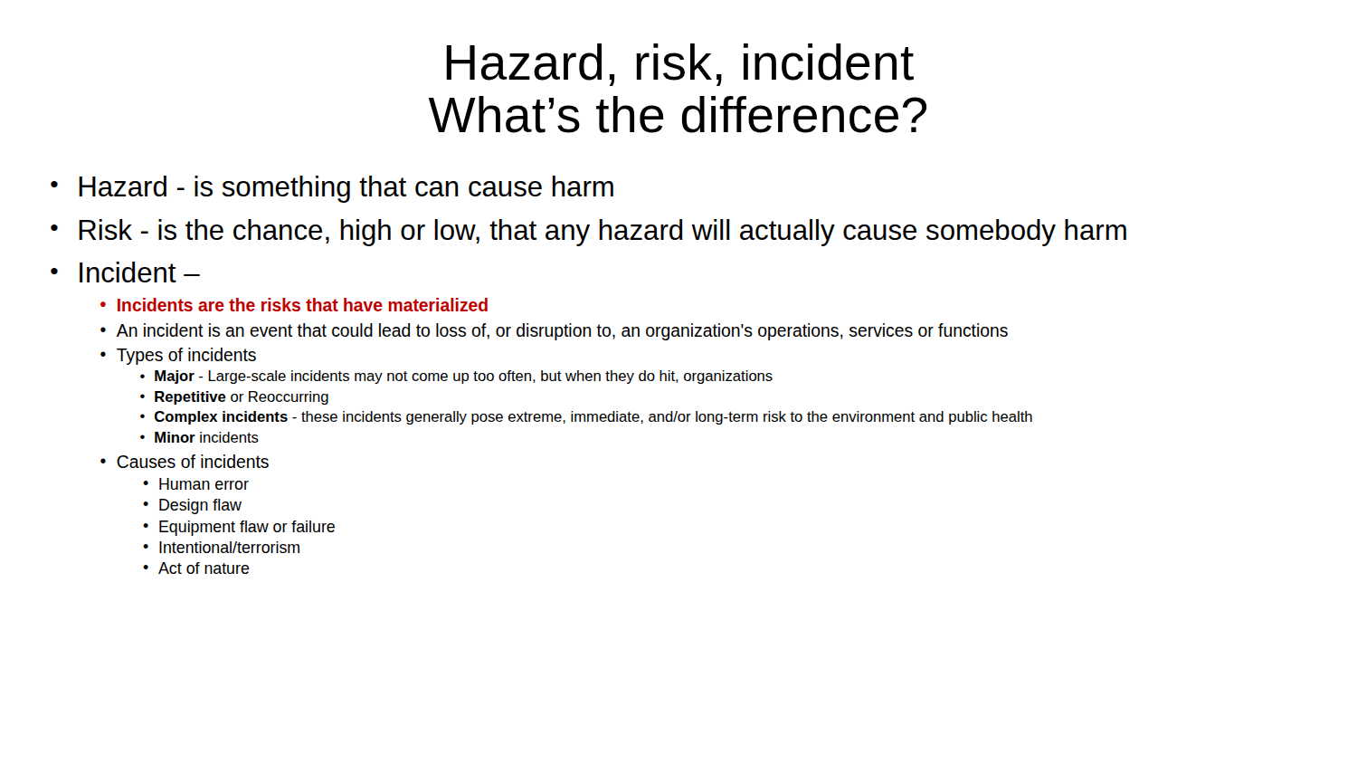Hazard, risk, incident What’s the difference?
Hazard - is something that can cause harm
Risk - is the chance, high or low, that any hazard will actually cause somebody harm
Incident –
Incidents are the risks that have materialized
An incident is an event that could lead to loss of, or disruption to, an organization's operations, services or functions
Types of incidents
Major - Large-scale incidents may not come up too often, but when they do hit, organizations
Repetitive or Reoccurring
Complex incidents - these incidents generally pose extreme, immediate, and/or long-term risk to the environment and public health
Minor incidents
Causes of incidents
Human error
Design flaw
Equipment flaw or failure
Intentional/terrorism
Act of nature